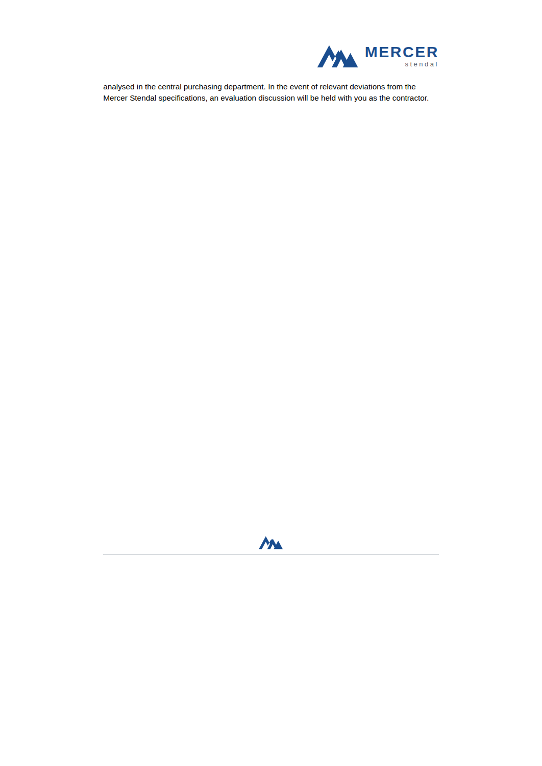MERCER
stendal
analysed in the central purchasing department. In the event of relevant deviations from the Mercer Stendal specifications, an evaluation discussion will be held with you as the contractor.